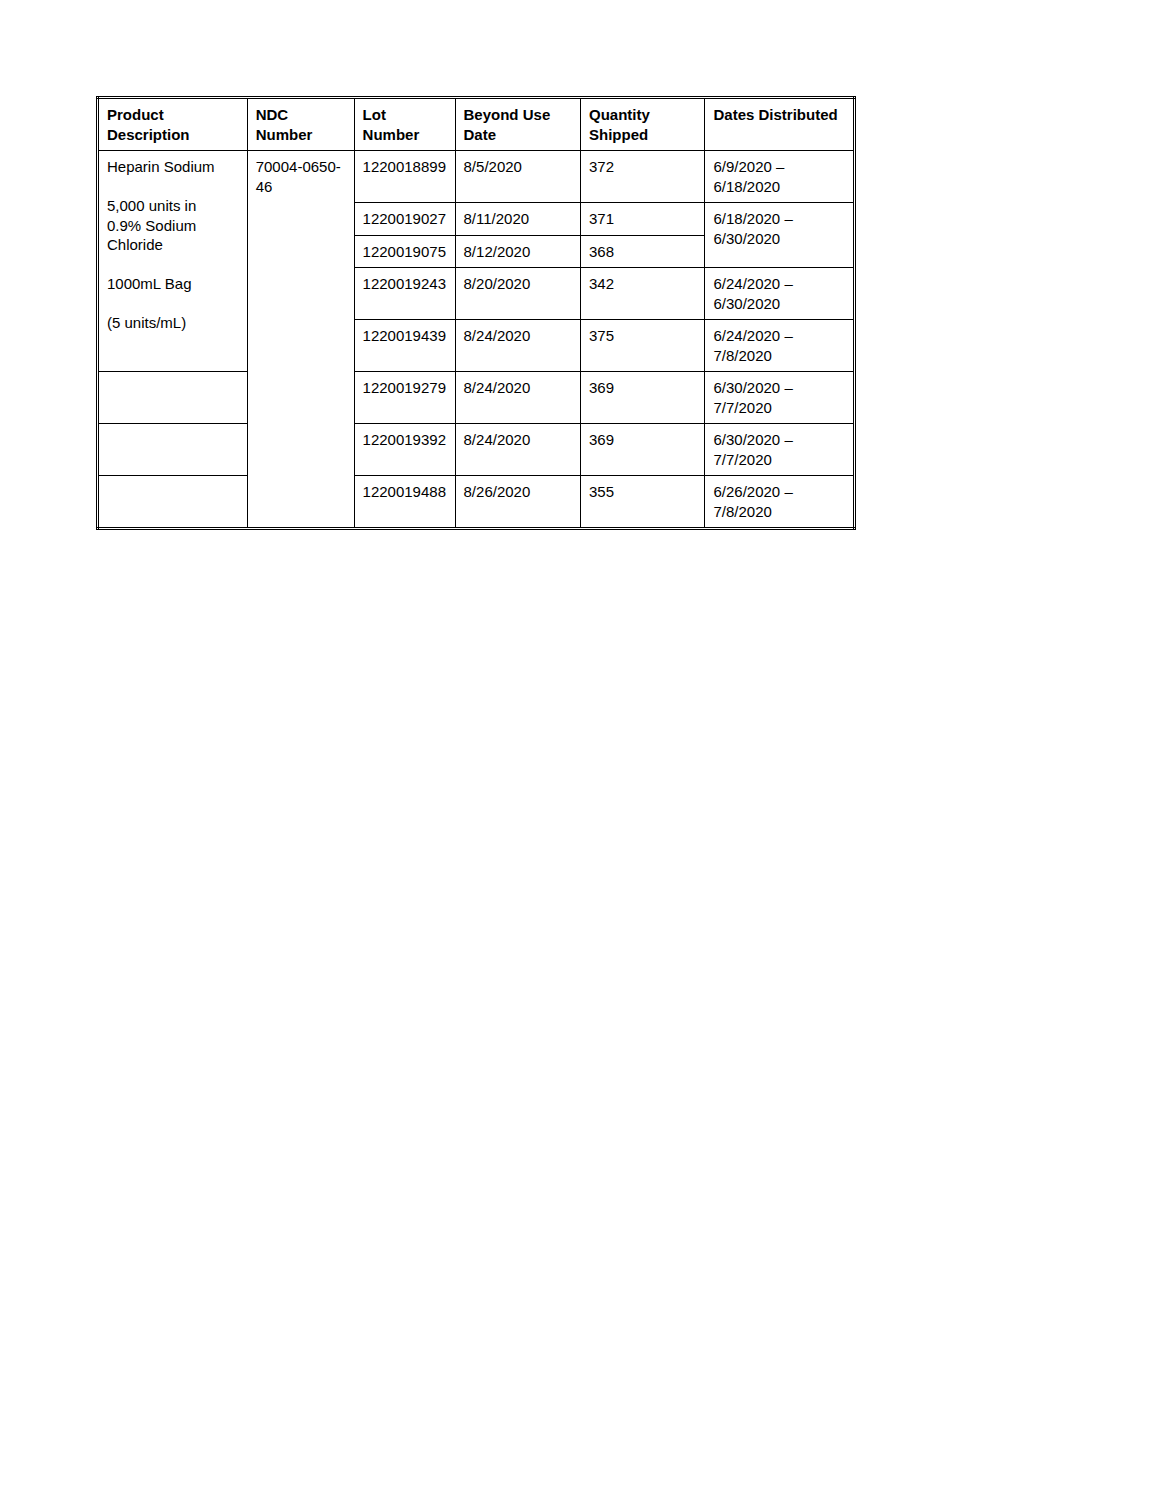| Product Description | NDC Number | Lot Number | Beyond Use Date | Quantity Shipped | Dates Distributed |
| --- | --- | --- | --- | --- | --- |
| Heparin Sodium 5,000 units in 0.9% Sodium Chloride 1000mL Bag (5 units/mL) | 70004-0650-46 | 1220018899 | 8/5/2020 | 372 | 6/9/2020 – 6/18/2020 |
| 1220019027 | 8/11/2020 | 371 | 6/18/2020 – 6/30/2020 |
| 1220019075 | 8/12/2020 | 368 |
| 1220019243 | 8/20/2020 | 342 | 6/24/2020 – 6/30/2020 |
| 1220019439 | 8/24/2020 | 375 | 6/24/2020 – 7/8/2020 |
| | 1220019279 | 8/24/2020 | 369 | 6/30/2020 – 7/7/2020 |
| | 1220019392 | 8/24/2020 | 369 | 6/30/2020 – 7/7/2020 |
| | 1220019488 | 8/26/2020 | 355 | 6/26/2020 – 7/8/2020 |